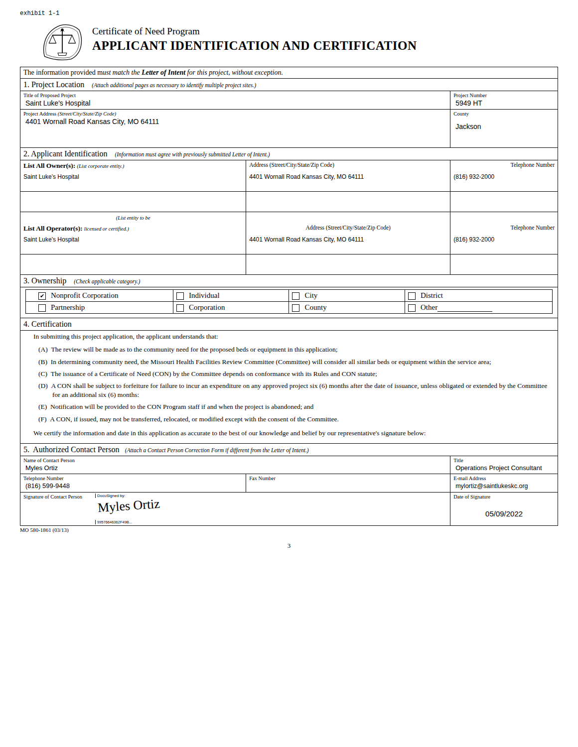exhibit 1-1
Certificate of Need Program
APPLICANT IDENTIFICATION AND CERTIFICATION
| The information provided m ust match the Letter of Intent for this project, without exception. |
| 1. Project Location (Attach additional pages as necessary to identify multiple project sites.) |
| Title of Proposed Project Saint Luke's Hospital | Project Number 5949 HT |
| Project Address (Street/City/State/Zip Code) 4401 Wornall Road Kansas City, MO 64111 | County Jackson |
| 2. Applicant Identification (Information must agree with previously submitted Letter of Intent.) |
| List All Owner(s): (List corporate entity.) | Address (Street/City/State/Zip Code) | Telephone Number |
| Saint Luke's Hospital | 4401 Wornall Road Kansas City, MO 64111 | (816) 932-2000 |
| (List entity to be | | |
| List All Operator(s): licensed or certified.) | Address (Street/City/State/Zip Code) | Telephone Number |
| Saint Luke's Hospital | 4401 Wornall Road Kansas City, MO 64111 | (816) 932-2000 |
| 3. Ownership (Check applicable category.) |
| / Nonprofit Corporation / Individual / City / District / / Partnership / Corporation / County / Other / |
| 4. Certification |
| In submitting this project application, the applicant understands that: (A) The review will be made as to the community need for the proposed beds or equipment in this application; (B) In determining community need, the Missouri Health Facilities Review Committee (Committee) will consider all similar beds or equipment within the service area; (C) The issuance of a Certificate of Need (CON) by the Committee depends on conformance with its Rules and CON statute; (D) A CON shall be subject to forfeiture for failure to incur an expenditure on any approved project six (6) months after the date of issuance, unless obligated or extended by the Committee for an additional six (6) months: (E) Notification will be provided to the CON Program staff if and when the project is abandoned; and (F) A CON, if issued, may not be transferred, relocated, or modified except with the consent of the Committee. We certify the information and date in this application as accurate to the best of our knowledge and belief by our representative's signature below: |
| 5. Authorized Contact Person (Attach a Contact Person Correction Form if different from the Letter of Intent.) |
| Name of Contact Person Myles Ortiz | Title Operations Project Consultant |
| Telephone Number (816) 599-9448 | Fax Number | E-mail Address mylortiz@saintlukeskc.org |
| Signature of Contact Person DocuSigned by: Myles Ortiz 99576646362F49B... | Date of Signature 05/09/2022 |
MO 580-1861 (03/13)
3